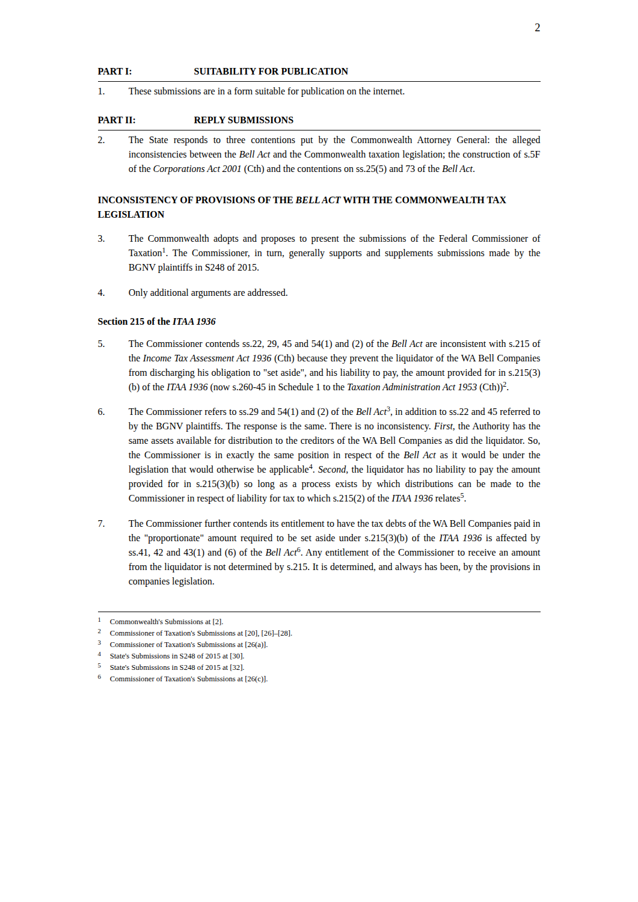2
PART I: SUITABILITY FOR PUBLICATION
These submissions are in a form suitable for publication on the internet.
PART II: REPLY SUBMISSIONS
The State responds to three contentions put by the Commonwealth Attorney General: the alleged inconsistencies between the Bell Act and the Commonwealth taxation legislation; the construction of s.5F of the Corporations Act 2001 (Cth) and the contentions on ss.25(5) and 73 of the Bell Act.
INCONSISTENCY OF PROVISIONS OF THE BELL ACT WITH THE COMMONWEALTH TAX LEGISLATION
The Commonwealth adopts and proposes to present the submissions of the Federal Commissioner of Taxation1. The Commissioner, in turn, generally supports and supplements submissions made by the BGNV plaintiffs in S248 of 2015.
Only additional arguments are addressed.
Section 215 of the ITAA 1936
The Commissioner contends ss.22, 29, 45 and 54(1) and (2) of the Bell Act are inconsistent with s.215 of the Income Tax Assessment Act 1936 (Cth) because they prevent the liquidator of the WA Bell Companies from discharging his obligation to "set aside", and his liability to pay, the amount provided for in s.215(3)(b) of the ITAA 1936 (now s.260-45 in Schedule 1 to the Taxation Administration Act 1953 (Cth))2.
The Commissioner refers to ss.29 and 54(1) and (2) of the Bell Act3, in addition to ss.22 and 45 referred to by the BGNV plaintiffs. The response is the same. There is no inconsistency. First, the Authority has the same assets available for distribution to the creditors of the WA Bell Companies as did the liquidator. So, the Commissioner is in exactly the same position in respect of the Bell Act as it would be under the legislation that would otherwise be applicable4. Second, the liquidator has no liability to pay the amount provided for in s.215(3)(b) so long as a process exists by which distributions can be made to the Commissioner in respect of liability for tax to which s.215(2) of the ITAA 1936 relates5.
The Commissioner further contends its entitlement to have the tax debts of the WA Bell Companies paid in the "proportionate" amount required to be set aside under s.215(3)(b) of the ITAA 1936 is affected by ss.41, 42 and 43(1) and (6) of the Bell Act6. Any entitlement of the Commissioner to receive an amount from the liquidator is not determined by s.215. It is determined, and always has been, by the provisions in companies legislation.
Commonwealth's Submissions at [2].
Commissioner of Taxation's Submissions at [20], [26]–[28].
Commissioner of Taxation's Submissions at [26(a)].
State's Submissions in S248 of 2015 at [30].
State's Submissions in S248 of 2015 at [32].
Commissioner of Taxation's Submissions at [26(c)].